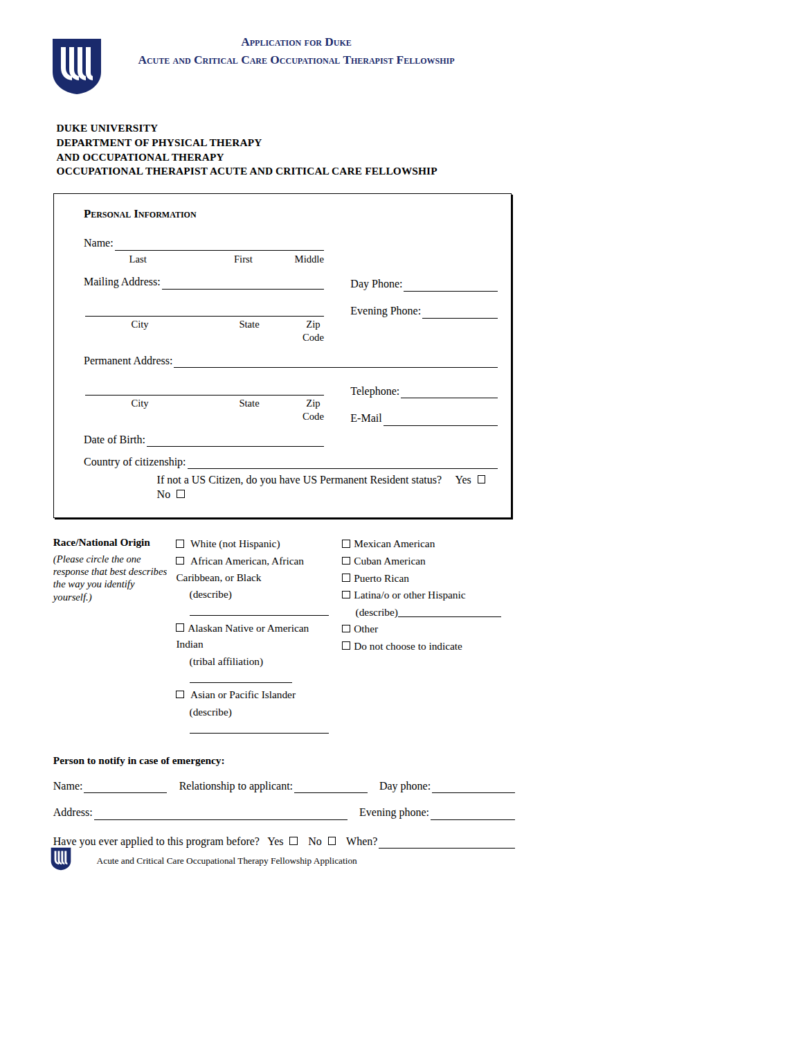Application for Duke
Acute and Critical Care Occupational Therapist Fellowship
DUKE UNIVERSITY
DEPARTMENT OF PHYSICAL THERAPY
AND OCCUPATIONAL THERAPY
OCCUPATIONAL THERAPIST ACUTE AND CRITICAL CARE FELLOWSHIP
Personal Information
Name:
Last First Middle
Mailing Address:
City State Zip Code
Day Phone:
Evening Phone:
Permanent Address:
City State Zip Code
Date of Birth:
Telephone:
E-Mail
Country of citizenship:
If not a US Citizen, do you have US Permanent Resident status? Yes No
Race/National Origin (Please circle the one response that best describes the way you identify yourself.)
White (not Hispanic)
African American, African Caribbean, or Black
(describe)
Alaskan Native or American Indian
(tribal affiliation)
Asian or Pacific Islander
(describe)
Mexican American
Cuban American
Puerto Rican
Latina/o or other Hispanic
(describe)
Other
Do not choose to indicate
Person to notify in case of emergency:
Name: Relationship to applicant: Day phone:
Address: Evening phone:
Have you ever applied to this program before? Yes No When?
Acute and Critical Care Occupational Therapy Fellowship Application